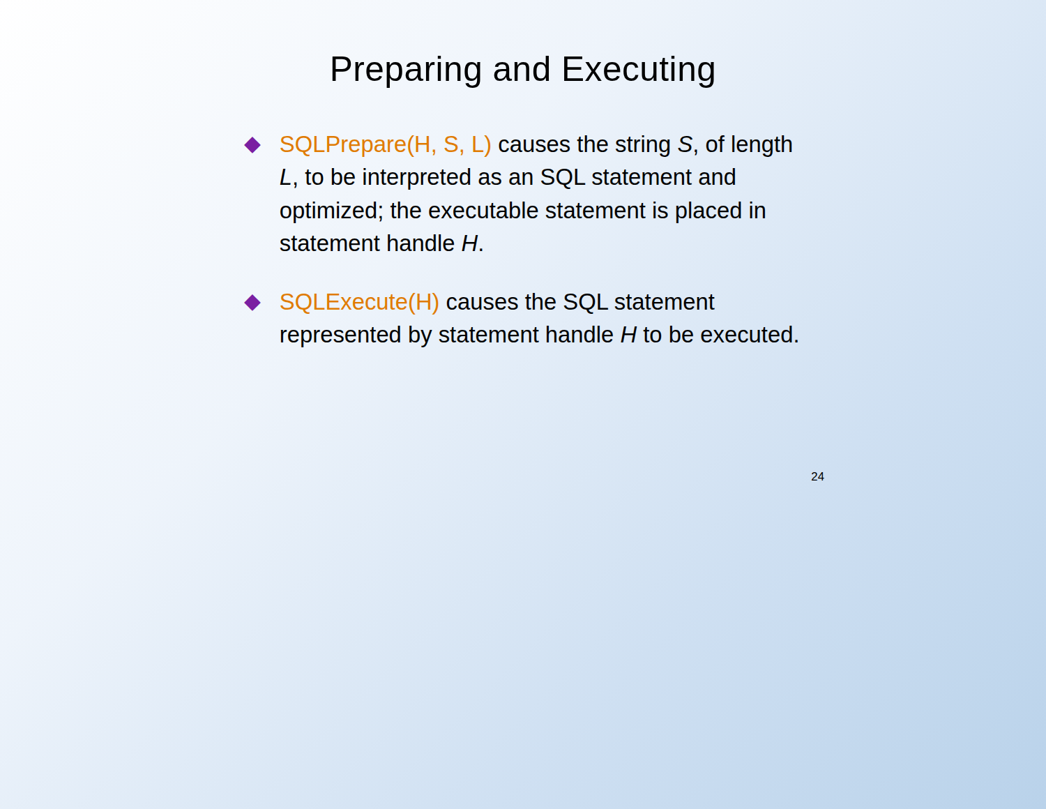Preparing and Executing
SQLPrepare(H, S, L) causes the string S, of length L, to be interpreted as an SQL statement and optimized; the executable statement is placed in statement handle H.
SQLExecute(H) causes the SQL statement represented by statement handle H to be executed.
24